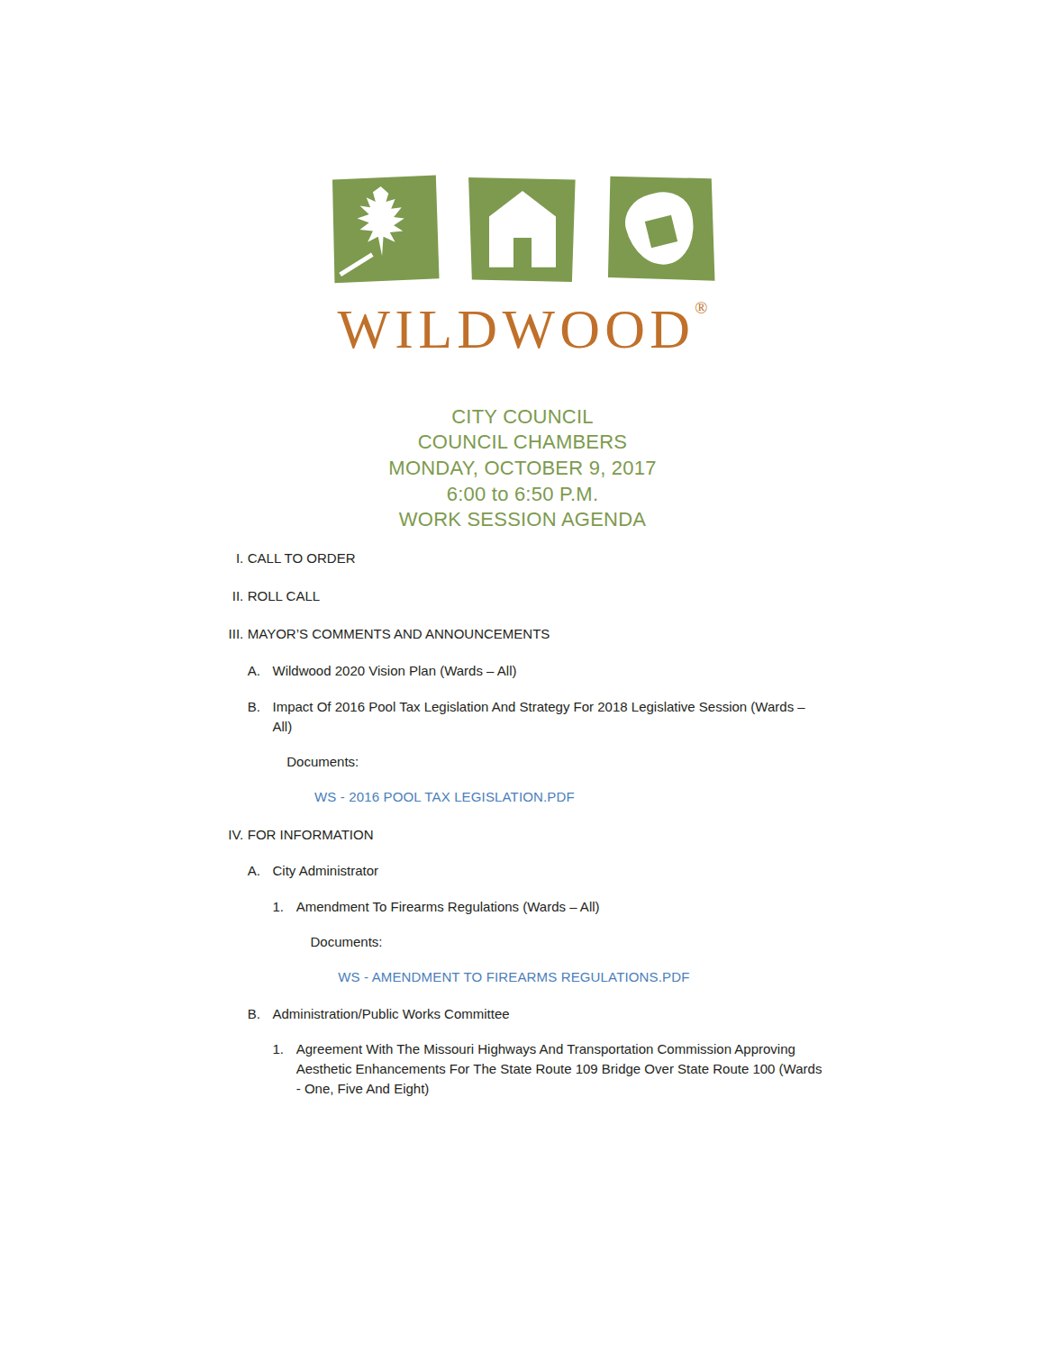WILDWOOD®
CITY COUNCIL
COUNCIL CHAMBERS
MONDAY, OCTOBER 9, 2017
6:00 to 6:50 P.M.
WORK SESSION AGENDA
I. CALL TO ORDER
II. ROLL CALL
III. MAYOR’S COMMENTS AND ANNOUNCEMENTS
A. Wildwood 2020 Vision Plan (Wards – All)
B. Impact Of 2016 Pool Tax Legislation And Strategy For 2018 Legislative Session (Wards – All)
Documents:
WS - 2016 POOL TAX LEGISLATION.PDF
IV. FOR INFORMATION
A. City Administrator
1. Amendment To Firearms Regulations (Wards – All)
Documents:
WS - AMENDMENT TO FIREARMS REGULATIONS.PDF
B. Administration/Public Works Committee
1. Agreement With The Missouri Highways And Transportation Commission Approving Aesthetic Enhancements For The State Route 109 Bridge Over State Route 100 (Wards - One, Five And Eight)